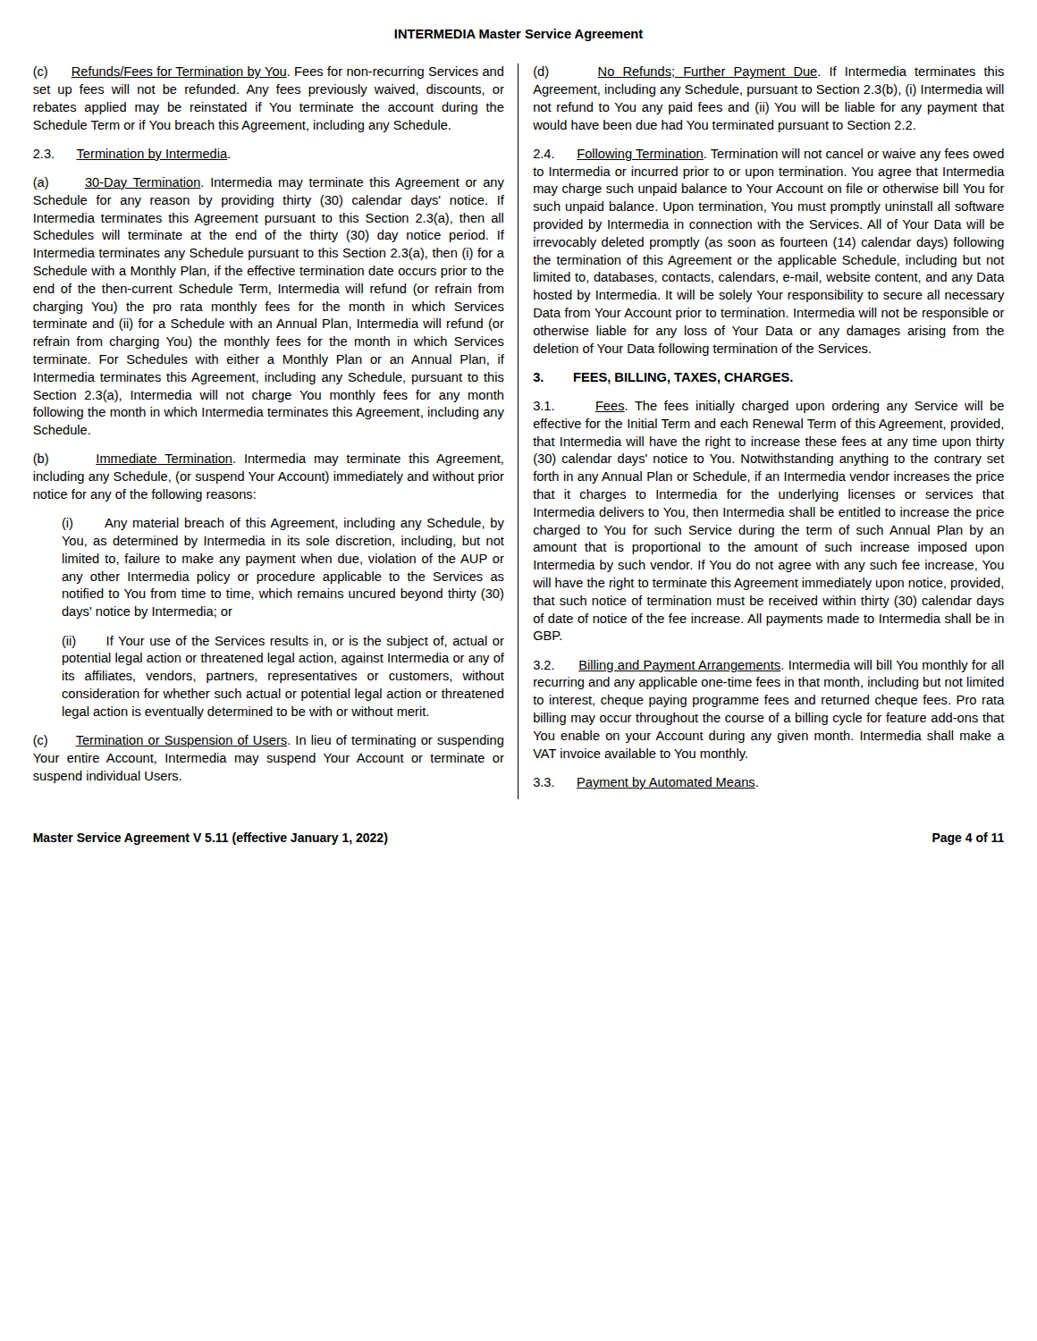INTERMEDIA Master Service Agreement
(c) Refunds/Fees for Termination by You. Fees for non-recurring Services and set up fees will not be refunded. Any fees previously waived, discounts, or rebates applied may be reinstated if You terminate the account during the Schedule Term or if You breach this Agreement, including any Schedule.
2.3. Termination by Intermedia.
(a) 30-Day Termination. Intermedia may terminate this Agreement or any Schedule for any reason by providing thirty (30) calendar days' notice. If Intermedia terminates this Agreement pursuant to this Section 2.3(a), then all Schedules will terminate at the end of the thirty (30) day notice period. If Intermedia terminates any Schedule pursuant to this Section 2.3(a), then (i) for a Schedule with a Monthly Plan, if the effective termination date occurs prior to the end of the then-current Schedule Term, Intermedia will refund (or refrain from charging You) the pro rata monthly fees for the month in which Services terminate and (ii) for a Schedule with an Annual Plan, Intermedia will refund (or refrain from charging You) the monthly fees for the month in which Services terminate. For Schedules with either a Monthly Plan or an Annual Plan, if Intermedia terminates this Agreement, including any Schedule, pursuant to this Section 2.3(a), Intermedia will not charge You monthly fees for any month following the month in which Intermedia terminates this Agreement, including any Schedule.
(b) Immediate Termination. Intermedia may terminate this Agreement, including any Schedule, (or suspend Your Account) immediately and without prior notice for any of the following reasons:
(i) Any material breach of this Agreement, including any Schedule, by You, as determined by Intermedia in its sole discretion, including, but not limited to, failure to make any payment when due, violation of the AUP or any other Intermedia policy or procedure applicable to the Services as notified to You from time to time, which remains uncured beyond thirty (30) days' notice by Intermedia; or
(ii) If Your use of the Services results in, or is the subject of, actual or potential legal action or threatened legal action, against Intermedia or any of its affiliates, vendors, partners, representatives or customers, without consideration for whether such actual or potential legal action or threatened legal action is eventually determined to be with or without merit.
(c) Termination or Suspension of Users. In lieu of terminating or suspending Your entire Account, Intermedia may suspend Your Account or terminate or suspend individual Users.
(d) No Refunds; Further Payment Due. If Intermedia terminates this Agreement, including any Schedule, pursuant to Section 2.3(b), (i) Intermedia will not refund to You any paid fees and (ii) You will be liable for any payment that would have been due had You terminated pursuant to Section 2.2.
2.4. Following Termination. Termination will not cancel or waive any fees owed to Intermedia or incurred prior to or upon termination. You agree that Intermedia may charge such unpaid balance to Your Account on file or otherwise bill You for such unpaid balance. Upon termination, You must promptly uninstall all software provided by Intermedia in connection with the Services. All of Your Data will be irrevocably deleted promptly (as soon as fourteen (14) calendar days) following the termination of this Agreement or the applicable Schedule, including but not limited to, databases, contacts, calendars, e-mail, website content, and any Data hosted by Intermedia. It will be solely Your responsibility to secure all necessary Data from Your Account prior to termination. Intermedia will not be responsible or otherwise liable for any loss of Your Data or any damages arising from the deletion of Your Data following termination of the Services.
3. FEES, BILLING, TAXES, CHARGES.
3.1. Fees. The fees initially charged upon ordering any Service will be effective for the Initial Term and each Renewal Term of this Agreement, provided, that Intermedia will have the right to increase these fees at any time upon thirty (30) calendar days' notice to You. Notwithstanding anything to the contrary set forth in any Annual Plan or Schedule, if an Intermedia vendor increases the price that it charges to Intermedia for the underlying licenses or services that Intermedia delivers to You, then Intermedia shall be entitled to increase the price charged to You for such Service during the term of such Annual Plan by an amount that is proportional to the amount of such increase imposed upon Intermedia by such vendor. If You do not agree with any such fee increase, You will have the right to terminate this Agreement immediately upon notice, provided, that such notice of termination must be received within thirty (30) calendar days of date of notice of the fee increase. All payments made to Intermedia shall be in GBP.
3.2. Billing and Payment Arrangements. Intermedia will bill You monthly for all recurring and any applicable one-time fees in that month, including but not limited to interest, cheque paying programme fees and returned cheque fees. Pro rata billing may occur throughout the course of a billing cycle for feature add-ons that You enable on your Account during any given month. Intermedia shall make a VAT invoice available to You monthly.
3.3. Payment by Automated Means.
Master Service Agreement V 5.11 (effective January 1, 2022) Page 4 of 11